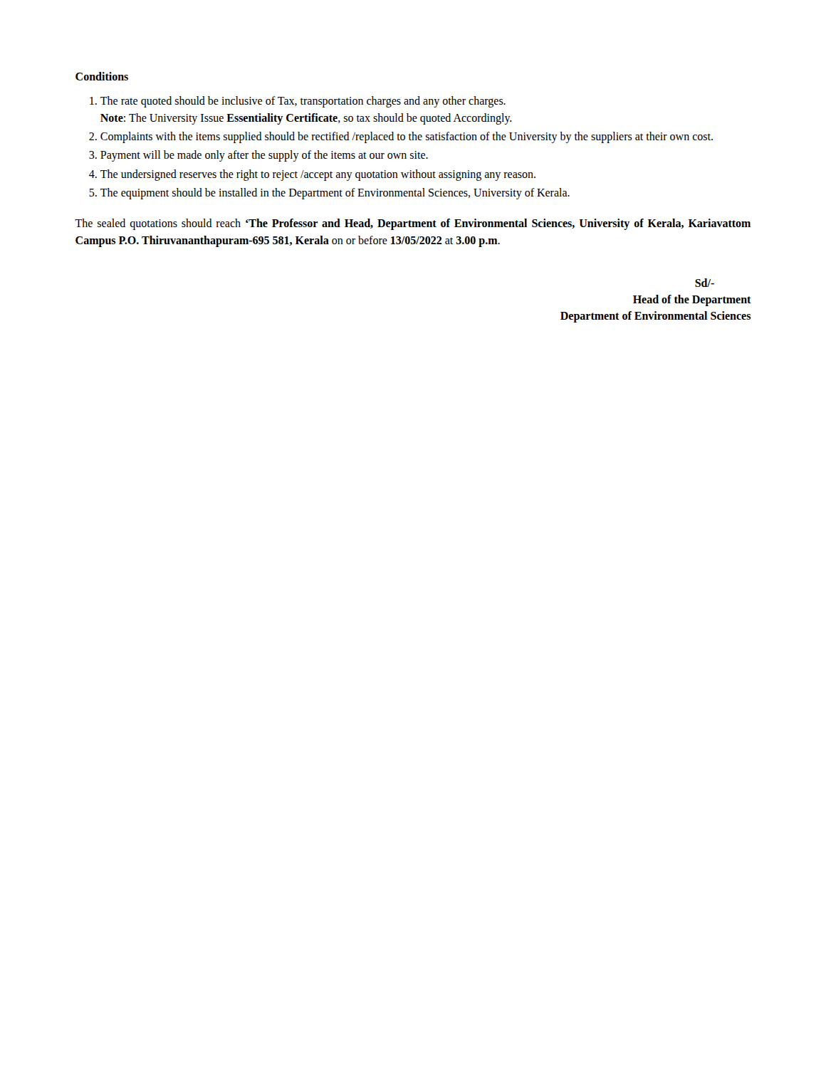Conditions
The rate quoted should be inclusive of Tax, transportation charges and any other charges.
Note: The University Issue Essentiality Certificate, so tax should be quoted Accordingly.
Complaints with the items supplied should be rectified /replaced to the satisfaction of the University by the suppliers at their own cost.
Payment will be made only after the supply of the items at our own site.
The undersigned reserves the right to reject /accept any quotation without assigning any reason.
The equipment should be installed in the Department of Environmental Sciences, University of Kerala.
The sealed quotations should reach ‘The Professor and Head, Department of Environmental Sciences, University of Kerala, Kariavattom Campus P.O. Thiruvananthapuram-695 581, Kerala on or before 13/05/2022 at 3.00 p.m.
Sd/- Head of the Department Department of Environmental Sciences